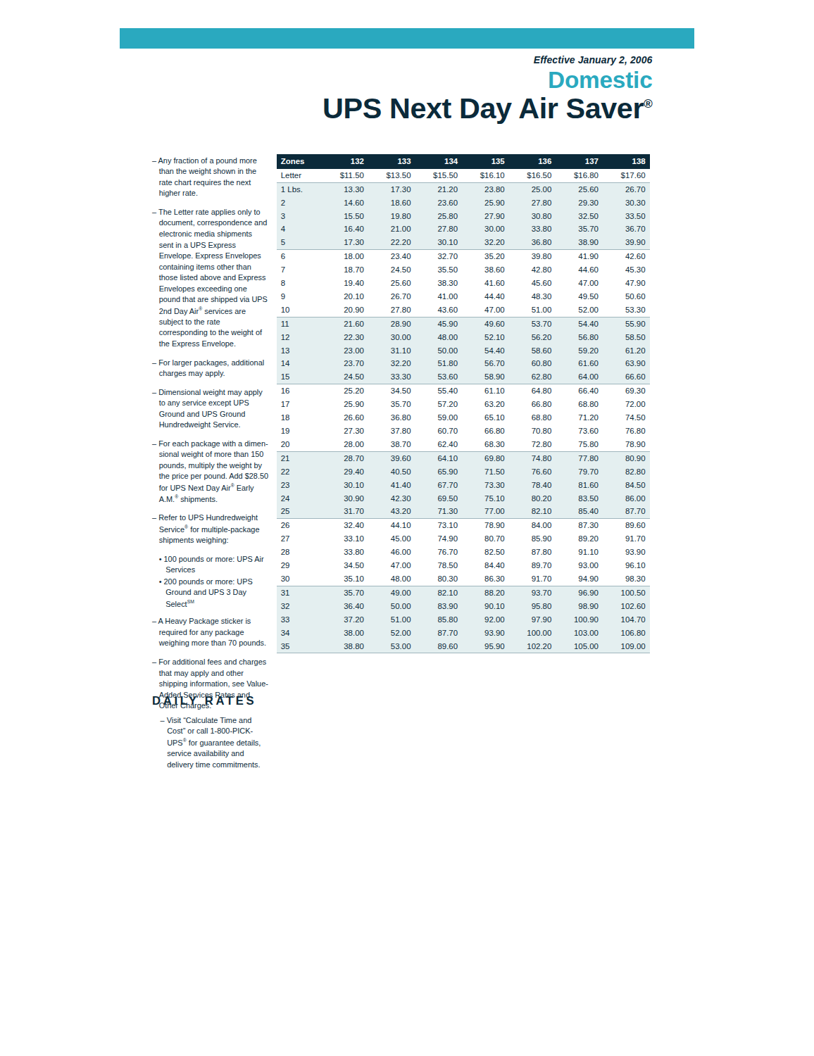Effective January 2, 2006
Domestic
UPS Next Day Air Saver®
– Any fraction of a pound more than the weight shown in the rate chart requires the next higher rate.
– The Letter rate applies only to document, correspondence and electronic media shipments sent in a UPS Express Envelope. Express Envelopes containing items other than those listed above and Express Envelopes exceeding one pound that are shipped via UPS 2nd Day Air® services are subject to the rate corresponding to the weight of the Express Envelope.
– For larger packages, additional charges may apply.
– Dimensional weight may apply to any service except UPS Ground and UPS Ground Hundredweight Service.
– For each package with a dimen­sional weight of more than 150 pounds, multiply the weight by the price per pound. Add $28.50 for UPS Next Day Air® Early A.M.® shipments.
– Refer to UPS Hundredweight Service® for multiple-package shipments weighing:
• 100 pounds or more: UPS Air Services
• 200 pounds or more: UPS Ground and UPS 3 Day SelectSM
– A Heavy Package sticker is required for any package weigh­ing more than 70 pounds.
– For additional fees and charges that may apply and other shipping information, see Value-Added Services Rates and Other Charges.
– Visit “Calculate Time and Cost” or call 1-800-PICK-UPS® for guarantee details, service availability and delivery time commitments.
| Zones | 132 | 133 | 134 | 135 | 136 | 137 | 138 |
| --- | --- | --- | --- | --- | --- | --- | --- |
| Letter | $11.50 | $13.50 | $15.50 | $16.10 | $16.50 | $16.80 | $17.60 |
| 1 Lbs. | 13.30 | 17.30 | 21.20 | 23.80 | 25.00 | 25.60 | 26.70 |
| 2 | 14.60 | 18.60 | 23.60 | 25.90 | 27.80 | 29.30 | 30.30 |
| 3 | 15.50 | 19.80 | 25.80 | 27.90 | 30.80 | 32.50 | 33.50 |
| 4 | 16.40 | 21.00 | 27.80 | 30.00 | 33.80 | 35.70 | 36.70 |
| 5 | 17.30 | 22.20 | 30.10 | 32.20 | 36.80 | 38.90 | 39.90 |
| 6 | 18.00 | 23.40 | 32.70 | 35.20 | 39.80 | 41.90 | 42.60 |
| 7 | 18.70 | 24.50 | 35.50 | 38.60 | 42.80 | 44.60 | 45.30 |
| 8 | 19.40 | 25.60 | 38.30 | 41.60 | 45.60 | 47.00 | 47.90 |
| 9 | 20.10 | 26.70 | 41.00 | 44.40 | 48.30 | 49.50 | 50.60 |
| 10 | 20.90 | 27.80 | 43.60 | 47.00 | 51.00 | 52.00 | 53.30 |
| 11 | 21.60 | 28.90 | 45.90 | 49.60 | 53.70 | 54.40 | 55.90 |
| 12 | 22.30 | 30.00 | 48.00 | 52.10 | 56.20 | 56.80 | 58.50 |
| 13 | 23.00 | 31.10 | 50.00 | 54.40 | 58.60 | 59.20 | 61.20 |
| 14 | 23.70 | 32.20 | 51.80 | 56.70 | 60.80 | 61.60 | 63.90 |
| 15 | 24.50 | 33.30 | 53.60 | 58.90 | 62.80 | 64.00 | 66.60 |
| 16 | 25.20 | 34.50 | 55.40 | 61.10 | 64.80 | 66.40 | 69.30 |
| 17 | 25.90 | 35.70 | 57.20 | 63.20 | 66.80 | 68.80 | 72.00 |
| 18 | 26.60 | 36.80 | 59.00 | 65.10 | 68.80 | 71.20 | 74.50 |
| 19 | 27.30 | 37.80 | 60.70 | 66.80 | 70.80 | 73.60 | 76.80 |
| 20 | 28.00 | 38.70 | 62.40 | 68.30 | 72.80 | 75.80 | 78.90 |
| 21 | 28.70 | 39.60 | 64.10 | 69.80 | 74.80 | 77.80 | 80.90 |
| 22 | 29.40 | 40.50 | 65.90 | 71.50 | 76.60 | 79.70 | 82.80 |
| 23 | 30.10 | 41.40 | 67.70 | 73.30 | 78.40 | 81.60 | 84.50 |
| 24 | 30.90 | 42.30 | 69.50 | 75.10 | 80.20 | 83.50 | 86.00 |
| 25 | 31.70 | 43.20 | 71.30 | 77.00 | 82.10 | 85.40 | 87.70 |
| 26 | 32.40 | 44.10 | 73.10 | 78.90 | 84.00 | 87.30 | 89.60 |
| 27 | 33.10 | 45.00 | 74.90 | 80.70 | 85.90 | 89.20 | 91.70 |
| 28 | 33.80 | 46.00 | 76.70 | 82.50 | 87.80 | 91.10 | 93.90 |
| 29 | 34.50 | 47.00 | 78.50 | 84.40 | 89.70 | 93.00 | 96.10 |
| 30 | 35.10 | 48.00 | 80.30 | 86.30 | 91.70 | 94.90 | 98.30 |
| 31 | 35.70 | 49.00 | 82.10 | 88.20 | 93.70 | 96.90 | 100.50 |
| 32 | 36.40 | 50.00 | 83.90 | 90.10 | 95.80 | 98.90 | 102.60 |
| 33 | 37.20 | 51.00 | 85.80 | 92.00 | 97.90 | 100.90 | 104.70 |
| 34 | 38.00 | 52.00 | 87.70 | 93.90 | 100.00 | 103.00 | 106.80 |
| 35 | 38.80 | 53.00 | 89.60 | 95.90 | 102.20 | 105.00 | 109.00 |
DAILY RATES